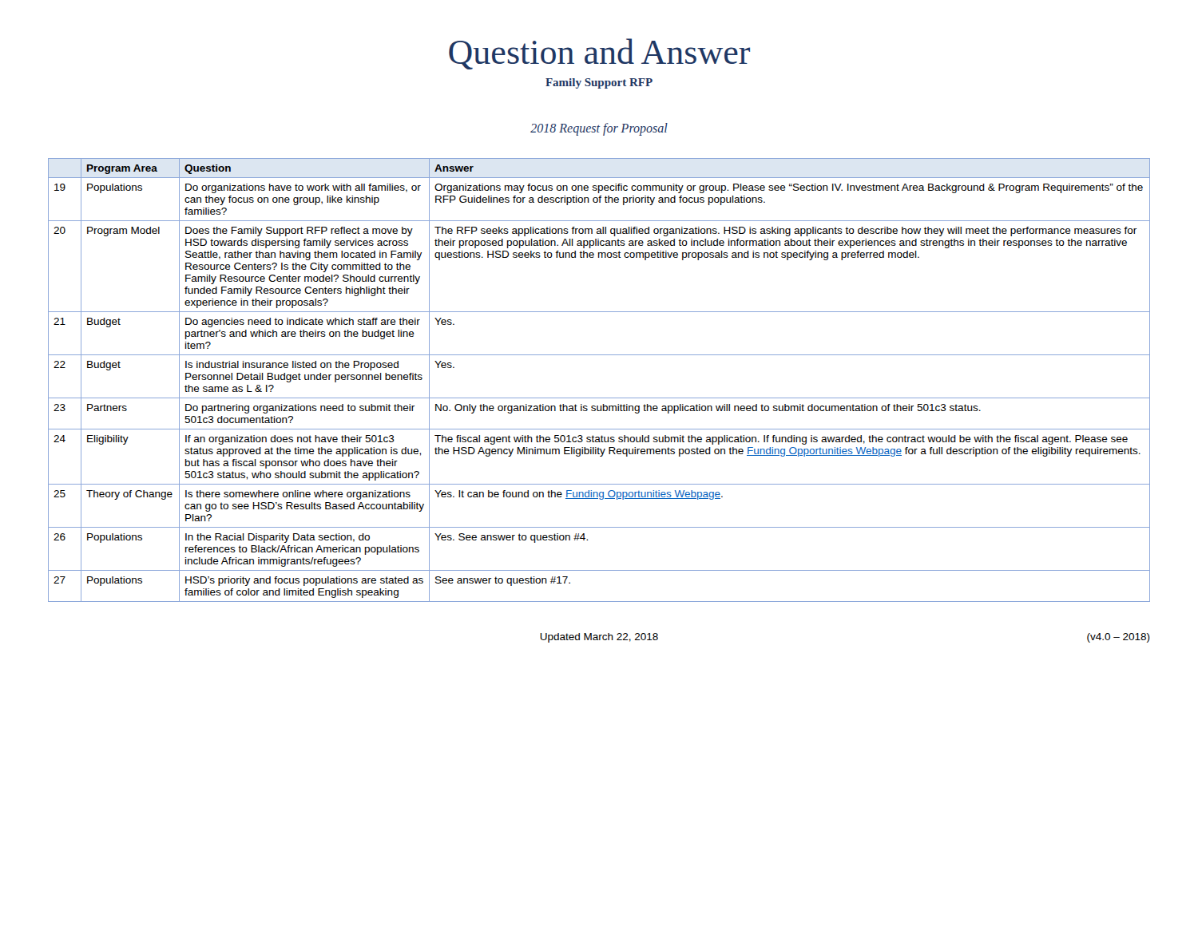Question and Answer
Family Support RFP
2018 Request for Proposal
| | Program Area | Question | Answer |
| --- | --- | --- | --- |
| 19 | Populations | Do organizations have to work with all families, or can they focus on one group, like kinship families? | Organizations may focus on one specific community or group. Please see “Section IV. Investment Area Background & Program Requirements” of the RFP Guidelines for a description of the priority and focus populations. |
| 20 | Program Model | Does the Family Support RFP reflect a move by HSD towards dispersing family services across Seattle, rather than having them located in Family Resource Centers? Is the City committed to the Family Resource Center model? Should currently funded Family Resource Centers highlight their experience in their proposals? | The RFP seeks applications from all qualified organizations. HSD is asking applicants to describe how they will meet the performance measures for their proposed population. All applicants are asked to include information about their experiences and strengths in their responses to the narrative questions. HSD seeks to fund the most competitive proposals and is not specifying a preferred model. |
| 21 | Budget | Do agencies need to indicate which staff are their partner's and which are theirs on the budget line item? | Yes. |
| 22 | Budget | Is industrial insurance listed on the Proposed Personnel Detail Budget under personnel benefits the same as L & I? | Yes. |
| 23 | Partners | Do partnering organizations need to submit their 501c3 documentation? | No. Only the organization that is submitting the application will need to submit documentation of their 501c3 status. |
| 24 | Eligibility | If an organization does not have their 501c3 status approved at the time the application is due, but has a fiscal sponsor who does have their 501c3 status, who should submit the application? | The fiscal agent with the 501c3 status should submit the application. If funding is awarded, the contract would be with the fiscal agent. Please see the HSD Agency Minimum Eligibility Requirements posted on the Funding Opportunities Webpage for a full description of the eligibility requirements. |
| 25 | Theory of Change | Is there somewhere online where organizations can go to see HSD’s Results Based Accountability Plan? | Yes. It can be found on the Funding Opportunities Webpage . |
| 26 | Populations | In the Racial Disparity Data section, do references to Black/African American populations include African immigrants/refugees? | Yes. See answer to question #4. |
| 27 | Populations | HSD’s priority and focus populations are stated as families of color and limited English speaking | See answer to question #17. |
Updated March 22, 2018 (v4.0 – 2018)